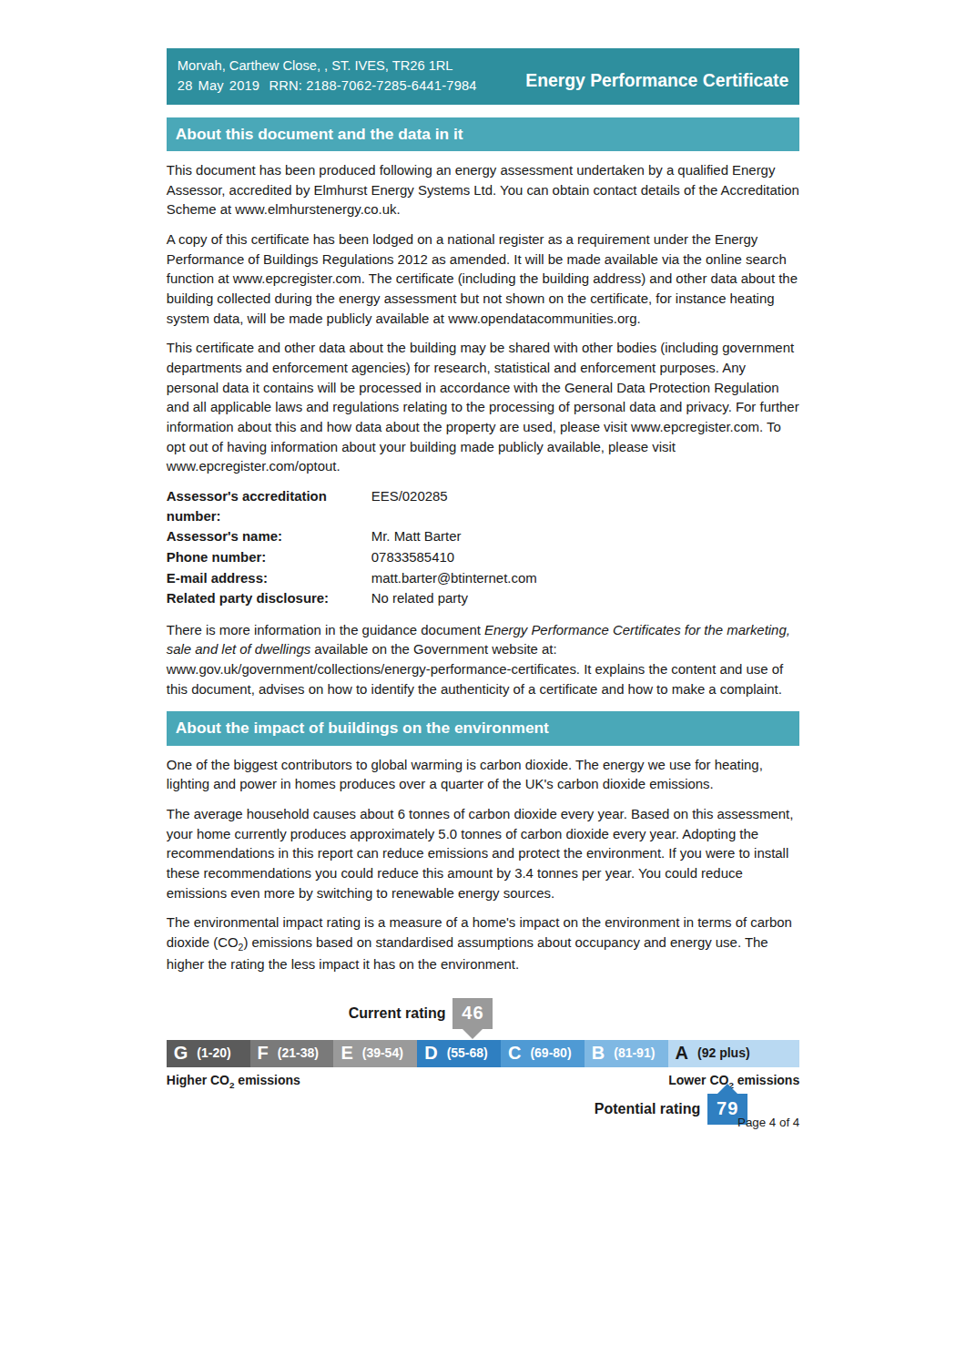Morvah, Carthew Close, , ST. IVES, TR26 1RL
28 May 2019 RRN: 2188-7062-7285-6441-7984
Energy Performance Certificate
About this document and the data in it
This document has been produced following an energy assessment undertaken by a qualified Energy Assessor, accredited by Elmhurst Energy Systems Ltd. You can obtain contact details of the Accreditation Scheme at www.elmhurstenergy.co.uk.
A copy of this certificate has been lodged on a national register as a requirement under the Energy Performance of Buildings Regulations 2012 as amended. It will be made available via the online search function at www.epcregister.com. The certificate (including the building address) and other data about the building collected during the energy assessment but not shown on the certificate, for instance heating system data, will be made publicly available at www.opendatacommunities.org.
This certificate and other data about the building may be shared with other bodies (including government departments and enforcement agencies) for research, statistical and enforcement purposes. Any personal data it contains will be processed in accordance with the General Data Protection Regulation and all applicable laws and regulations relating to the processing of personal data and privacy. For further information about this and how data about the property are used, please visit www.epcregister.com. To opt out of having information about your building made publicly available, please visit www.epcregister.com/optout.
| Assessor's accreditation number: | EES/020285 |
| Assessor's name: | Mr. Matt Barter |
| Phone number: | 07833585410 |
| E-mail address: | matt.barter@btinternet.com |
| Related party disclosure: | No related party |
There is more information in the guidance document Energy Performance Certificates for the marketing, sale and let of dwellings available on the Government website at:
www.gov.uk/government/collections/energy-performance-certificates. It explains the content and use of this document, advises on how to identify the authenticity of a certificate and how to make a complaint.
About the impact of buildings on the environment
One of the biggest contributors to global warming is carbon dioxide. The energy we use for heating, lighting and power in homes produces over a quarter of the UK's carbon dioxide emissions.
The average household causes about 6 tonnes of carbon dioxide every year. Based on this assessment, your home currently produces approximately 5.0 tonnes of carbon dioxide every year. Adopting the recommendations in this report can reduce emissions and protect the environment. If you were to install these recommendations you could reduce this amount by 3.4 tonnes per year. You could reduce emissions even more by switching to renewable energy sources.
The environmental impact rating is a measure of a home's impact on the environment in terms of carbon dioxide (CO2) emissions based on standardised assumptions about occupancy and energy use. The higher the rating the less impact it has on the environment.
Current rating 46
G(1-20)
F(21-38)
E(39-54)
D(55-68)
C(69-80)
B(81-91)
A(92 plus)
Higher CO2 emissions Lower CO2 emissions
Potential rating 79
Page 4 of 4